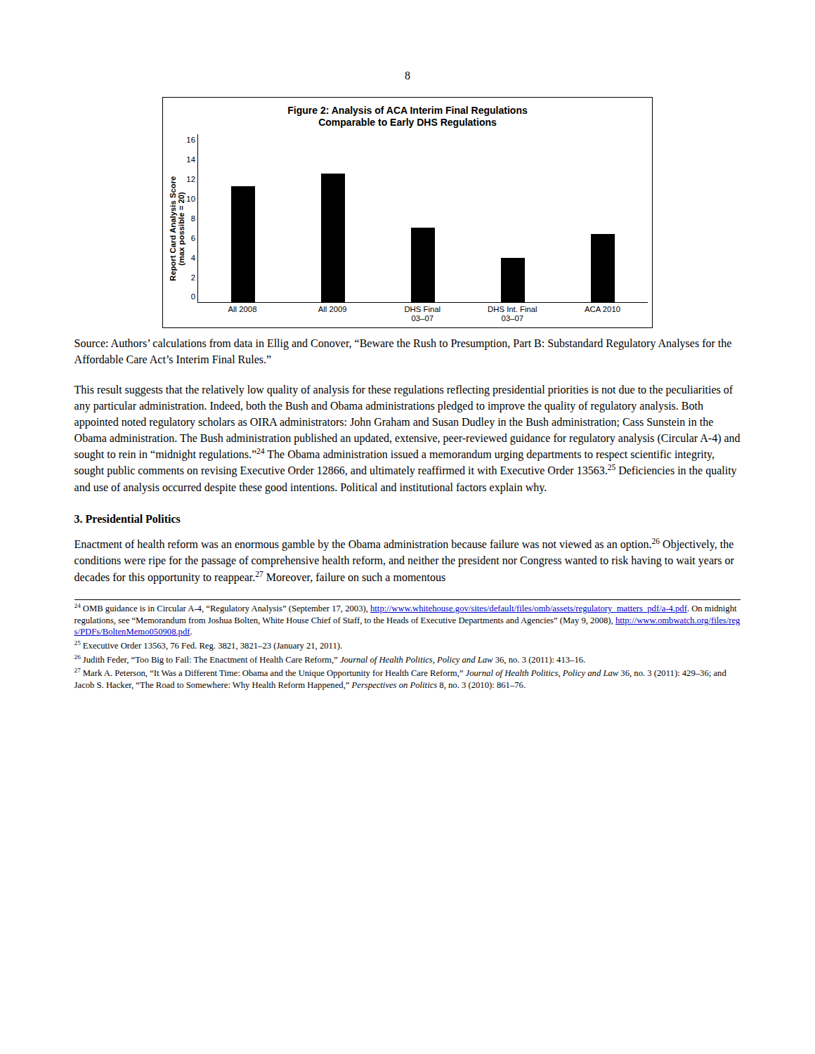8
Figure 2: Analysis of ACA Interim Final Regulations
Comparable to Early DHS Regulations
Report Card Analysis Score
(max possible = 20)
16
14
12
10
8
6
4
2
0
All 2008 All 2009 DHS Final
03–07 DHS Int. Final
03–07 ACA 2010
Source: Authors’ calculations from data in Ellig and Conover, “Beware the Rush to Presumption, Part B: Substandard Regulatory Analyses for the Affordable Care Act’s Interim Final Rules.”
This result suggests that the relatively low quality of analysis for these regulations reflecting presidential priorities is not due to the peculiarities of any particular administration. Indeed, both the Bush and Obama administrations pledged to improve the quality of regulatory analysis. Both appointed noted regulatory scholars as OIRA administrators: John Graham and Susan Dudley in the Bush administration; Cass Sunstein in the Obama administration. The Bush administration published an updated, extensive, peer-reviewed guidance for regulatory analysis (Circular A-4) and sought to rein in “midnight regulations.”24 The Obama administration issued a memorandum urging departments to respect scientific integrity, sought public comments on revising Executive Order 12866, and ultimately reaffirmed it with Executive Order 13563.25 Deficiencies in the quality and use of analysis occurred despite these good intentions. Political and institutional factors explain why.
3. Presidential Politics
Enactment of health reform was an enormous gamble by the Obama administration because failure was not viewed as an option.26 Objectively, the conditions were ripe for the passage of comprehensive health reform, and neither the president nor Congress wanted to risk having to wait years or decades for this opportunity to reappear.27 Moreover, failure on such a momentous
24 OMB guidance is in Circular A-4, “Regulatory Analysis” (September 17, 2003), http://www.whitehouse.gov/sites/default/files/omb/assets/regulatory_matters_pdf/a-4.pdf. On midnight regulations, see “Memorandum from Joshua Bolten, White House Chief of Staff, to the Heads of Executive Departments and Agencies” (May 9, 2008), http://www.ombwatch.org/files/regs/PDFs/BoltenMemo050908.pdf.
25 Executive Order 13563, 76 Fed. Reg. 3821, 3821–23 (January 21, 2011).
26 Judith Feder, “Too Big to Fail: The Enactment of Health Care Reform,” Journal of Health Politics, Policy and Law 36, no. 3 (2011): 413–16.
27 Mark A. Peterson, “It Was a Different Time: Obama and the Unique Opportunity for Health Care Reform,” Journal of Health Politics, Policy and Law 36, no. 3 (2011): 429–36; and Jacob S. Hacker, “The Road to Somewhere: Why Health Reform Happened,” Perspectives on Politics 8, no. 3 (2010): 861–76.